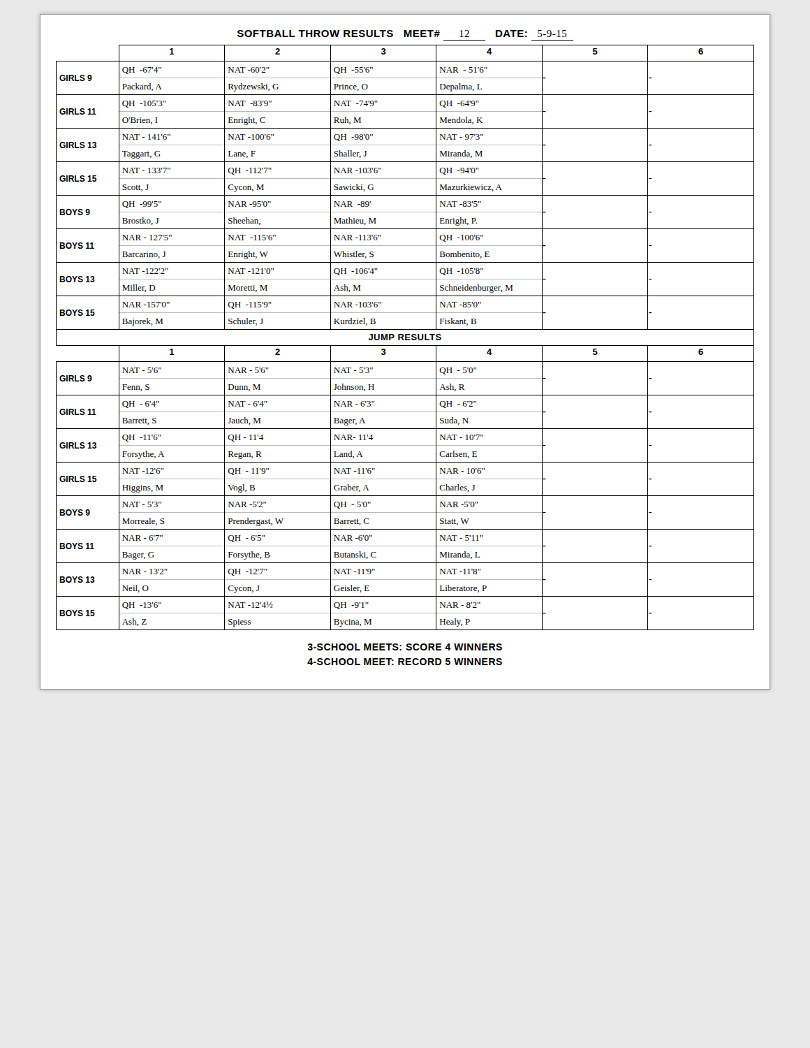SOFTBALL THROW RESULTS MEET# 12 DATE: 5-9-15
| | 1 | 2 | 3 | 4 | 5 | 6 |
| --- | --- | --- | --- | --- | --- | --- |
| GIRLS 9 | QH -67'4" Packard, A | NAT -60'2" Rydzewski, G | QH -55'6" Prince, O | NAR - 51'6" Depalma, L | - | - |
| GIRLS 11 | QH -105'3" O'Brien, I | NAT -83'9" Enright, C | NAT -74'9" Ruh, M | QH -64'9" Mendola, K | - | - |
| GIRLS 13 | NAT - 141'6" Taggart, G | NAT -100'6" Lane, F | QH -98'0" Shaller, J | NAT - 97'3" Miranda, M | - | - |
| GIRLS 15 | NAT - 133'7" Scott, J | QH -112'7" Cycon, M | NAR -103'6" Sawicki, G | QH -94'0" Mazurkiewicz, A | - | - |
| BOYS 9 | QH -99'5" Brostko, J | NAR -95'0" Sheehan, | NAR -89' Mathieu, M | NAT -83'5" Enright, P. | - | - |
| BOYS 11 | NAR - 127'5" Barcarino, J | NAT -115'6" Enright, W | NAR -113'6" Whistler, S | QH -100'6" Bombenito, E | - | - |
| BOYS 13 | NAT -122'2" Miller, D | NAT -121'0" Moretti, M | QH -106'4" Ash, M | QH -105'8" Schneidenburger, M | - | - |
| BOYS 15 | NAR -157'0" Bajorek, M | QH -115'9" Schuler, J | NAR -103'6" Kurdziel, B | NAT -85'0" Fiskant, B | - | - |
| JUMP RESULTS |
| | 1 | 2 | 3 | 4 | 5 | 6 |
| GIRLS 9 | NAT - 5'6" Fenn, S | NAR - 5'6" Dunn, M | NAT - 5'3" Johnson, H | QH - 5'0" Ash, R | - | - |
| GIRLS 11 | QH - 6'4" Barrett, S | NAT - 6'4" Jauch, M | NAR - 6'3" Bager, A | QH - 6'2" Suda, N | - | - |
| GIRLS 13 | QH -11'6" Forsythe, A | QH - 11'4 Regan, R | NAR- 11'4 Land, A | NAT - 10'7" Carlsen, E | - | - |
| GIRLS 15 | NAT -12'6" Higgins, M | QH - 11'9" Vogl, B | NAT -11'6" Graber, A | NAR - 10'6" Charles, J | - | - |
| BOYS 9 | NAT - 5'3" Morreale, S | NAR -5'2" Prendergast, W | QH - 5'0" Barrett, C | NAR -5'0" Statt, W | - | - |
| BOYS 11 | NAR - 6'7" Bager, G | QH - 6'5" Forsythe, B | NAR -6'0" Butanski, C | NAT - 5'11" Miranda, L | - | - |
| BOYS 13 | NAR - 13'2" Neil, O | QH -12'7" Cycon, J | NAT -11'9" Geisler, E | NAT -11'8" Liberatore, P | - | - |
| BOYS 15 | QH -13'6" Ash, Z | NAT -12'4½ Spiess | QH -9'1" Bycina, M | NAR - 8'2" Healy, P | - | - |
3-SCHOOL MEETS: SCORE 4 WINNERS
4-SCHOOL MEET: RECORD 5 WINNERS